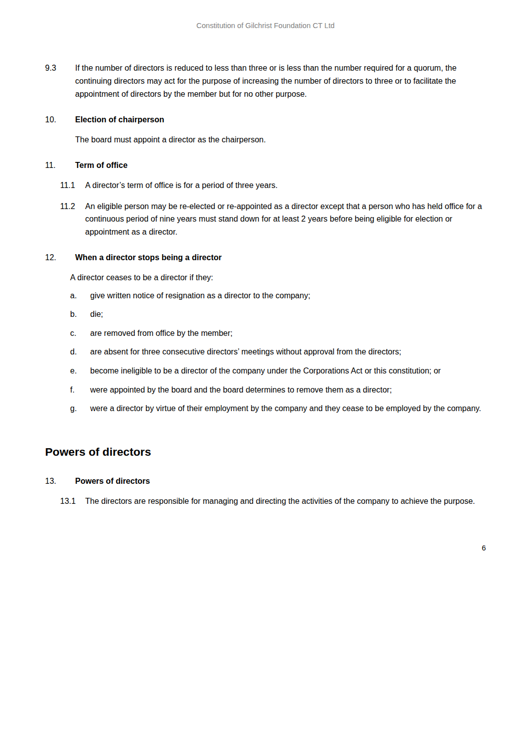Constitution of Gilchrist Foundation CT Ltd
9.3
If the number of directors is reduced to less than three or is less than the number required for a quorum, the continuing directors may act for the purpose of increasing the number of directors to three or to facilitate the appointment of directors by the member but for no other purpose.
10.
Election of chairperson
The board must appoint a director as the chairperson.
11.
Term of office
11.1
A director’s term of office is for a period of three years.
11.2
An eligible person may be re-elected or re-appointed as a director except that a person who has held office for a continuous period of nine years must stand down for at least 2 years before being eligible for election or appointment as a director.
12.
When a director stops being a director
A director ceases to be a director if they:
a. give written notice of resignation as a director to the company;
b. die;
c. are removed from office by the member;
d. are absent for three consecutive directors’ meetings without approval from the directors;
e. become ineligible to be a director of the company under the Corporations Act or this constitution; or
f. were appointed by the board and the board determines to remove them as a director;
g. were a director by virtue of their employment by the company and they cease to be employed by the company.
Powers of directors
13.
Powers of directors
13.1
The directors are responsible for managing and directing the activities of the company to achieve the purpose.
6